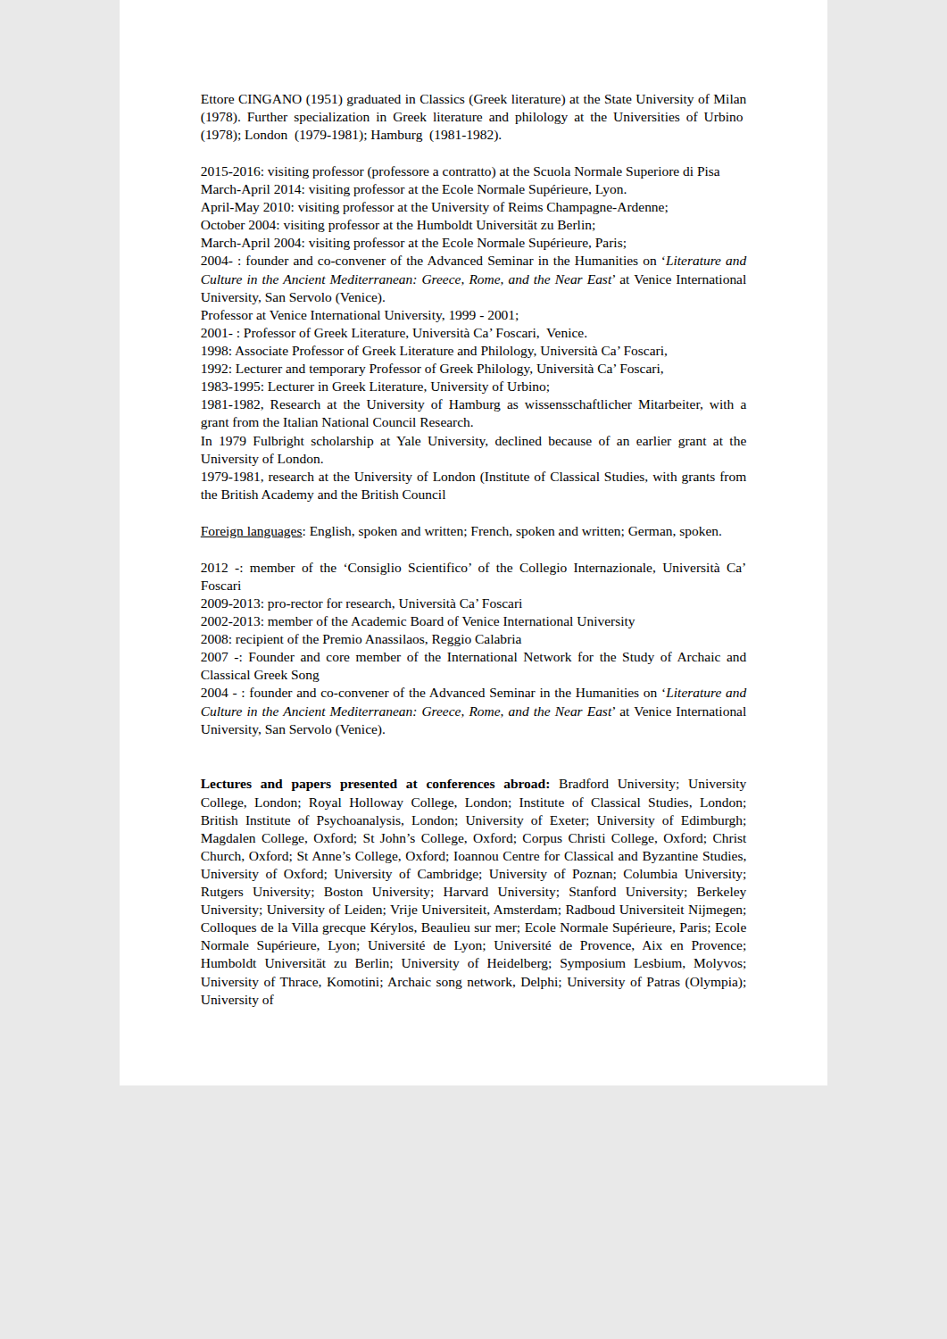Ettore CINGANO (1951) graduated in Classics (Greek literature) at the State University of Milan (1978). Further specialization in Greek literature and philology at the Universities of Urbino (1978); London (1979-1981); Hamburg (1981-1982).
2015-2016: visiting professor (professore a contratto) at the Scuola Normale Superiore di Pisa
March-April 2014: visiting professor at the Ecole Normale Supérieure, Lyon.
April-May 2010: visiting professor at the University of Reims Champagne-Ardenne;
October 2004: visiting professor at the Humboldt Universität zu Berlin;
March-April 2004: visiting professor at the Ecole Normale Supérieure, Paris;
2004- : founder and co-convener of the Advanced Seminar in the Humanities on ‘Literature and Culture in the Ancient Mediterranean: Greece, Rome, and the Near East’ at Venice International University, San Servolo (Venice).
Professor at Venice International University, 1999 - 2001;
2001- : Professor of Greek Literature, Università Ca’ Foscari, Venice.
1998: Associate Professor of Greek Literature and Philology, Università Ca’ Foscari,
1992: Lecturer and temporary Professor of Greek Philology, Università Ca’ Foscari,
1983-1995: Lecturer in Greek Literature, University of Urbino;
1981-1982, Research at the University of Hamburg as wissensschaftlicher Mitarbeiter, with a grant from the Italian National Council Research.
In 1979 Fulbright scholarship at Yale University, declined because of an earlier grant at the University of London.
1979-1981, research at the University of London (Institute of Classical Studies, with grants from the British Academy and the British Council
Foreign languages: English, spoken and written; French, spoken and written; German, spoken.
2012 -: member of the ‘Consiglio Scientifico’ of the Collegio Internazionale, Università Ca’ Foscari
2009-2013: pro-rector for research, Università Ca’ Foscari
2002-2013: member of the Academic Board of Venice International University
2008: recipient of the Premio Anassilaos, Reggio Calabria
2007 -: Founder and core member of the International Network for the Study of Archaic and Classical Greek Song
2004 - : founder and co-convener of the Advanced Seminar in the Humanities on ‘Literature and Culture in the Ancient Mediterranean: Greece, Rome, and the Near East’ at Venice International University, San Servolo (Venice).
Lectures and papers presented at conferences abroad: Bradford University; University College, London; Royal Holloway College, London; Institute of Classical Studies, London; British Institute of Psychoanalysis, London; University of Exeter; University of Edimburgh; Magdalen College, Oxford; St John’s College, Oxford; Corpus Christi College, Oxford; Christ Church, Oxford; St Anne’s College, Oxford; Ioannou Centre for Classical and Byzantine Studies, University of Oxford; University of Cambridge; University of Poznan; Columbia University; Rutgers University; Boston University; Harvard University; Stanford University; Berkeley University; University of Leiden; Vrije Universiteit, Amsterdam; Radboud Universiteit Nijmegen; Colloques de la Villa grecque Kérylos, Beaulieu sur mer; Ecole Normale Supérieure, Paris; Ecole Normale Supérieure, Lyon; Université de Lyon; Université de Provence, Aix en Provence; Humboldt Universität zu Berlin; University of Heidelberg; Symposium Lesbium, Molyvos; University of Thrace, Komotini; Archaic song network, Delphi; University of Patras (Olympia); University of